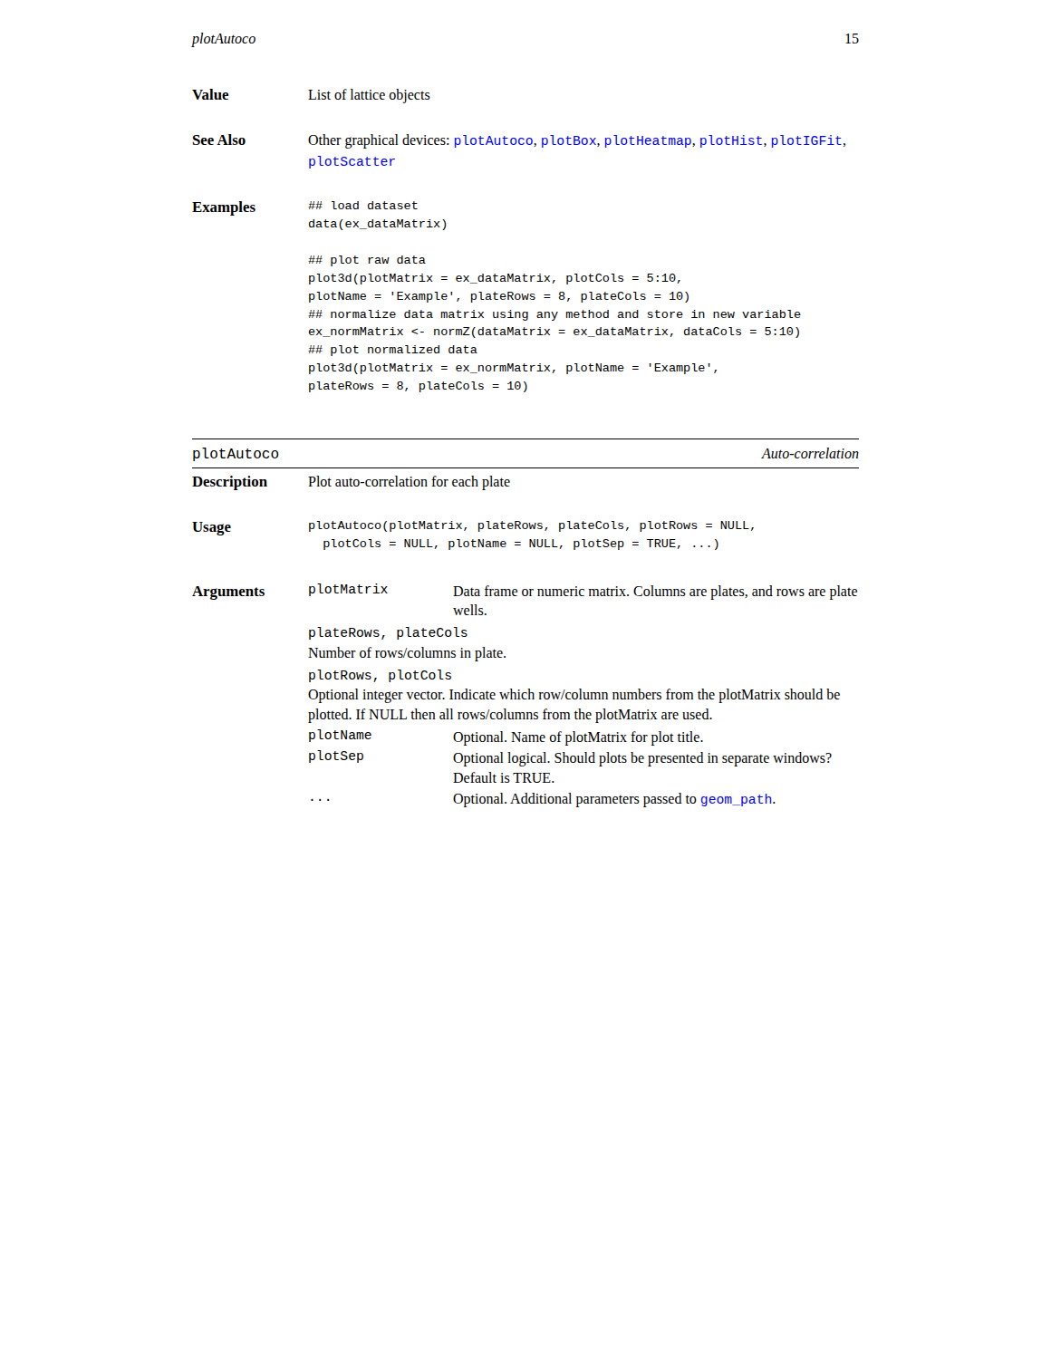plotAutoco 15
Value
List of lattice objects
See Also
Other graphical devices: plotAutoco, plotBox, plotHeatmap, plotHist, plotIGFit, plotScatter
Examples
## load dataset
data(ex_dataMatrix)

## plot raw data
plot3d(plotMatrix = ex_dataMatrix, plotCols = 5:10,
plotName = 'Example', plateRows = 8, plateCols = 10)
## normalize data matrix using any method and store in new variable
ex_normMatrix <- normZ(dataMatrix = ex_dataMatrix, dataCols = 5:10)
## plot normalized data
plot3d(plotMatrix = ex_normMatrix, plotName = 'Example',
plateRows = 8, plateCols = 10)
plotAutoco Auto-correlation
Description
Plot auto-correlation for each plate
Usage
plotAutoco(plotMatrix, plateRows, plateCols, plotRows = NULL,
  plotCols = NULL, plotName = NULL, plotSep = TRUE, ...)
Arguments
plotMatrix
Data frame or numeric matrix. Columns are plates, and rows are plate wells.
plateRows, plateCols
Number of rows/columns in plate.
plotRows, plotCols
Optional integer vector. Indicate which row/column numbers from the plotMatrix should be plotted. If NULL then all rows/columns from the plotMatrix are used.
plotName
Optional. Name of plotMatrix for plot title.
plotSep
Optional logical. Should plots be presented in separate windows? Default is TRUE.
...
Optional. Additional parameters passed to geom_path.